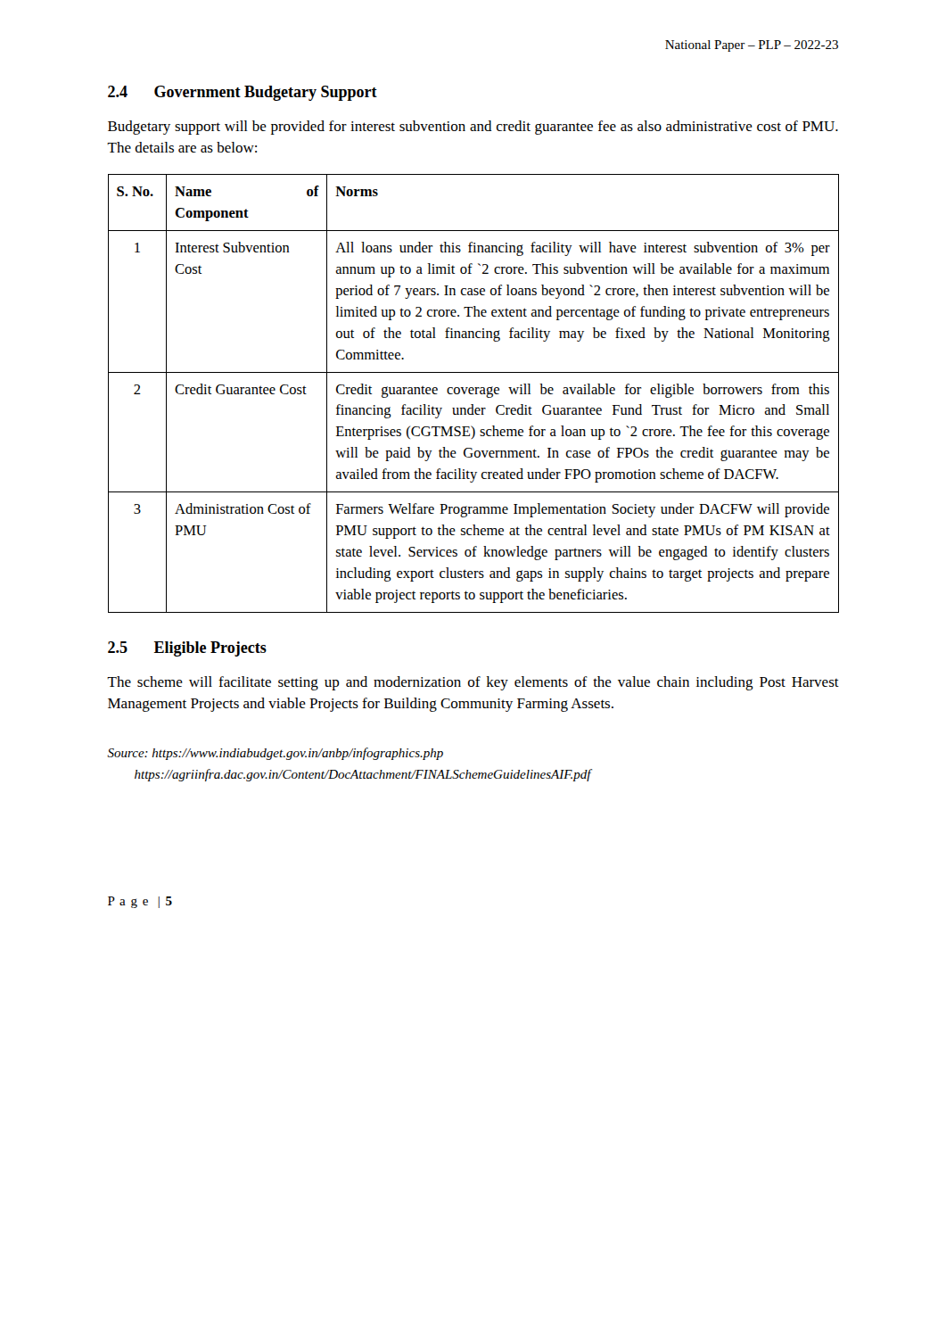National Paper – PLP – 2022-23
2.4 Government Budgetary Support
Budgetary support will be provided for interest subvention and credit guarantee fee as also administrative cost of PMU. The details are as below:
| S. No. | Name of Component | Norms |
| --- | --- | --- |
| 1 | Interest Subvention Cost | All loans under this financing facility will have interest subvention of 3% per annum up to a limit of `2 crore. This subvention will be available for a maximum period of 7 years. In case of loans beyond `2 crore, then interest subvention will be limited up to 2 crore. The extent and percentage of funding to private entrepreneurs out of the total financing facility may be fixed by the National Monitoring Committee. |
| 2 | Credit Guarantee Cost | Credit guarantee coverage will be available for eligible borrowers from this financing facility under Credit Guarantee Fund Trust for Micro and Small Enterprises (CGTMSE) scheme for a loan up to `2 crore. The fee for this coverage will be paid by the Government. In case of FPOs the credit guarantee may be availed from the facility created under FPO promotion scheme of DACFW. |
| 3 | Administration Cost of PMU | Farmers Welfare Programme Implementation Society under DACFW will provide PMU support to the scheme at the central level and state PMUs of PM KISAN at state level. Services of knowledge partners will be engaged to identify clusters including export clusters and gaps in supply chains to target projects and prepare viable project reports to support the beneficiaries. |
2.5 Eligible Projects
The scheme will facilitate setting up and modernization of key elements of the value chain including Post Harvest Management Projects and viable Projects for Building Community Farming Assets.
Source: https://www.indiabudget.gov.in/anbp/infographics.php https://agriinfra.dac.gov.in/Content/DocAttachment/FINALSchemeGuidelinesAIF.pdf
P a g e | 5